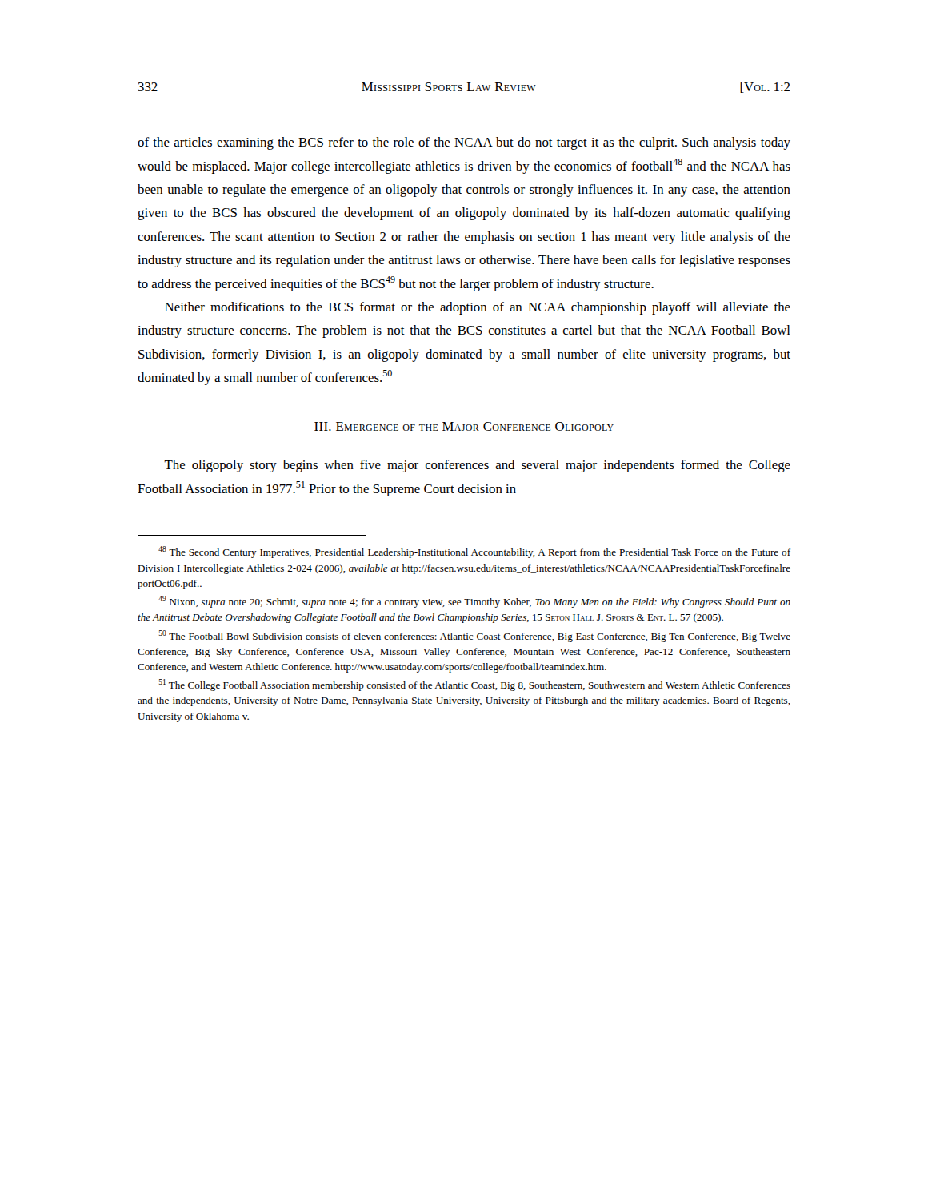332 Mississippi Sports Law Review [Vol. 1:2
of the articles examining the BCS refer to the role of the NCAA but do not target it as the culprit. Such analysis today would be misplaced. Major college intercollegiate athletics is driven by the economics of football48 and the NCAA has been unable to regulate the emergence of an oligopoly that controls or strongly influences it. In any case, the attention given to the BCS has obscured the development of an oligopoly dominated by its half-dozen automatic qualifying conferences. The scant attention to Section 2 or rather the emphasis on section 1 has meant very little analysis of the industry structure and its regulation under the antitrust laws or otherwise. There have been calls for legislative responses to address the perceived inequities of the BCS49 but not the larger problem of industry structure.
Neither modifications to the BCS format or the adoption of an NCAA championship playoff will alleviate the industry structure concerns. The problem is not that the BCS constitutes a cartel but that the NCAA Football Bowl Subdivision, formerly Division I, is an oligopoly dominated by a small number of elite university programs, but dominated by a small number of conferences.50
III. Emergence of the Major Conference Oligopoly
The oligopoly story begins when five major conferences and several major independents formed the College Football Association in 1977.51 Prior to the Supreme Court decision in
48 The Second Century Imperatives, Presidential Leadership-Institutional Accountability, A Report from the Presidential Task Force on the Future of Division I Intercollegiate Athletics 2-024 (2006), available at http://facsen.wsu.edu/items_of_interest/athletics/NCAA/NCAAPresidentialTaskForcefinalreportOct06.pdf..
49 Nixon, supra note 20; Schmit, supra note 4; for a contrary view, see Timothy Kober, Too Many Men on the Field: Why Congress Should Punt on the Antitrust Debate Overshadowing Collegiate Football and the Bowl Championship Series, 15 Seton Hall J. Sports & Ent. L. 57 (2005).
50 The Football Bowl Subdivision consists of eleven conferences: Atlantic Coast Conference, Big East Conference, Big Ten Conference, Big Twelve Conference, Big Sky Conference, Conference USA, Missouri Valley Conference, Mountain West Conference, Pac-12 Conference, Southeastern Conference, and Western Athletic Conference. http://www.usatoday.com/sports/college/football/teamindex.htm.
51 The College Football Association membership consisted of the Atlantic Coast, Big 8, Southeastern, Southwestern and Western Athletic Conferences and the independents, University of Notre Dame, Pennsylvania State University, University of Pittsburgh and the military academies. Board of Regents, University of Oklahoma v.